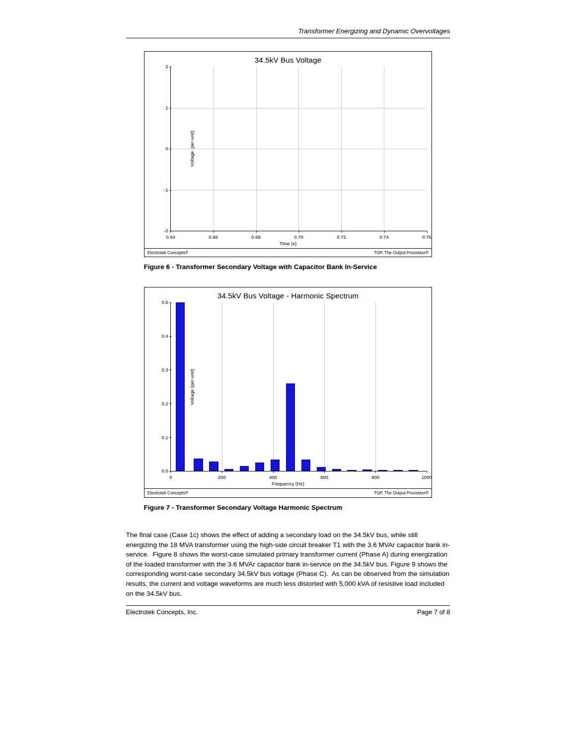Transformer Energizing and Dynamic Overvoltages
34.5kV Bus Voltage
Voltage (per-unit)
2
1
0
-1
-2
0.64
0.66
0.68
0.70
0.72
0.74
0.76
Time (s)
Electrotek Concepts® TOP, The Output Processor®
Figure 6 - Transformer Secondary Voltage with Capacitor Bank In-Service
34.5kV Bus Voltage - Harmonic Spectrum
Voltage (per-unit)
0.5
0.4
0.3
0.2
0.1
0.0
0
200
400
600
800
1000
Frequency (Hz)
Electrotek Concepts® TOP, The Output Processor®
Figure 7 - Transformer Secondary Voltage Harmonic Spectrum
The final case (Case 1c) shows the effect of adding a secondary load on the 34.5kV bus, while still energizing the 18 MVA transformer using the high-side circuit breaker T1 with the 3.6 MVAr capacitor bank in-service. Figure 8 shows the worst-case simulated primary transformer current (Phase A) during energization of the loaded transformer with the 3.6 MVAr capacitor bank in-service on the 34.5kV bus. Figure 9 shows the corresponding worst-case secondary 34.5kV bus voltage (Phase C). As can be observed from the simulation results, the current and voltage waveforms are much less distorted with 5,000 kVA of resistive load included on the 34.5kV bus.
Electrotek Concepts, Inc. Page 7 of 8